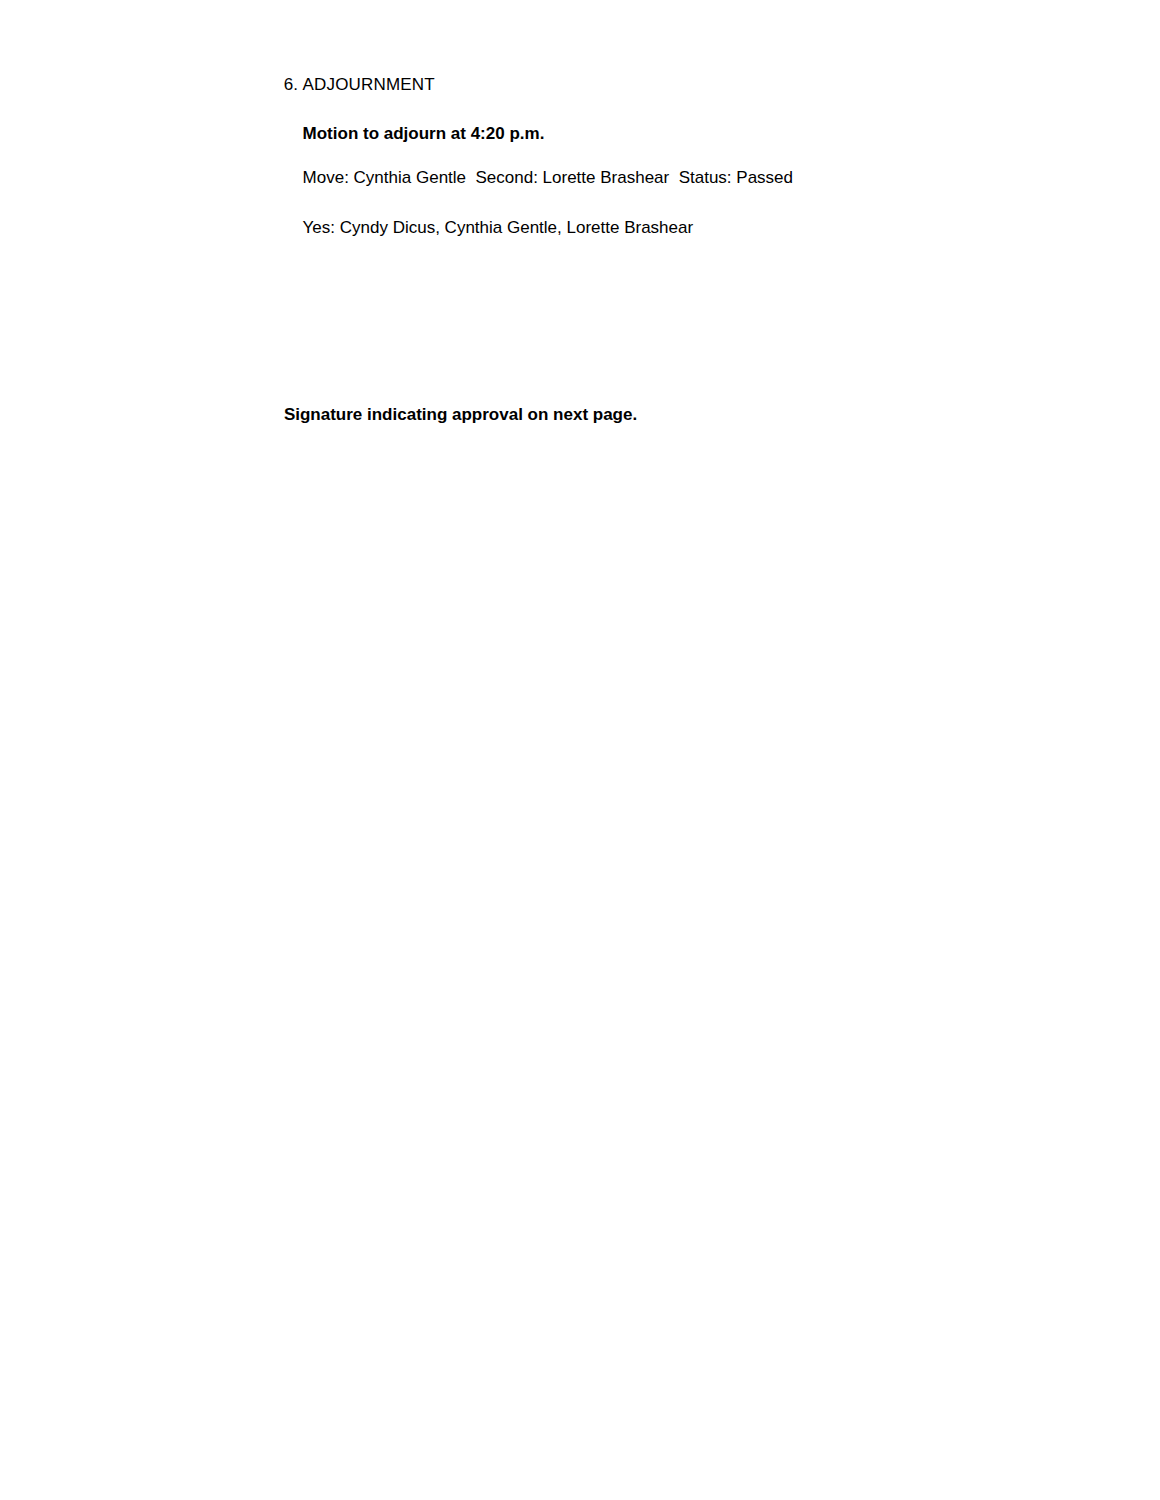ADJOURNMENT
Motion to adjourn at 4:20 p.m.
Move: Cynthia Gentle Second: Lorette Brashear Status: Passed
Yes: Cyndy Dicus, Cynthia Gentle, Lorette Brashear
Signature indicating approval on next page.